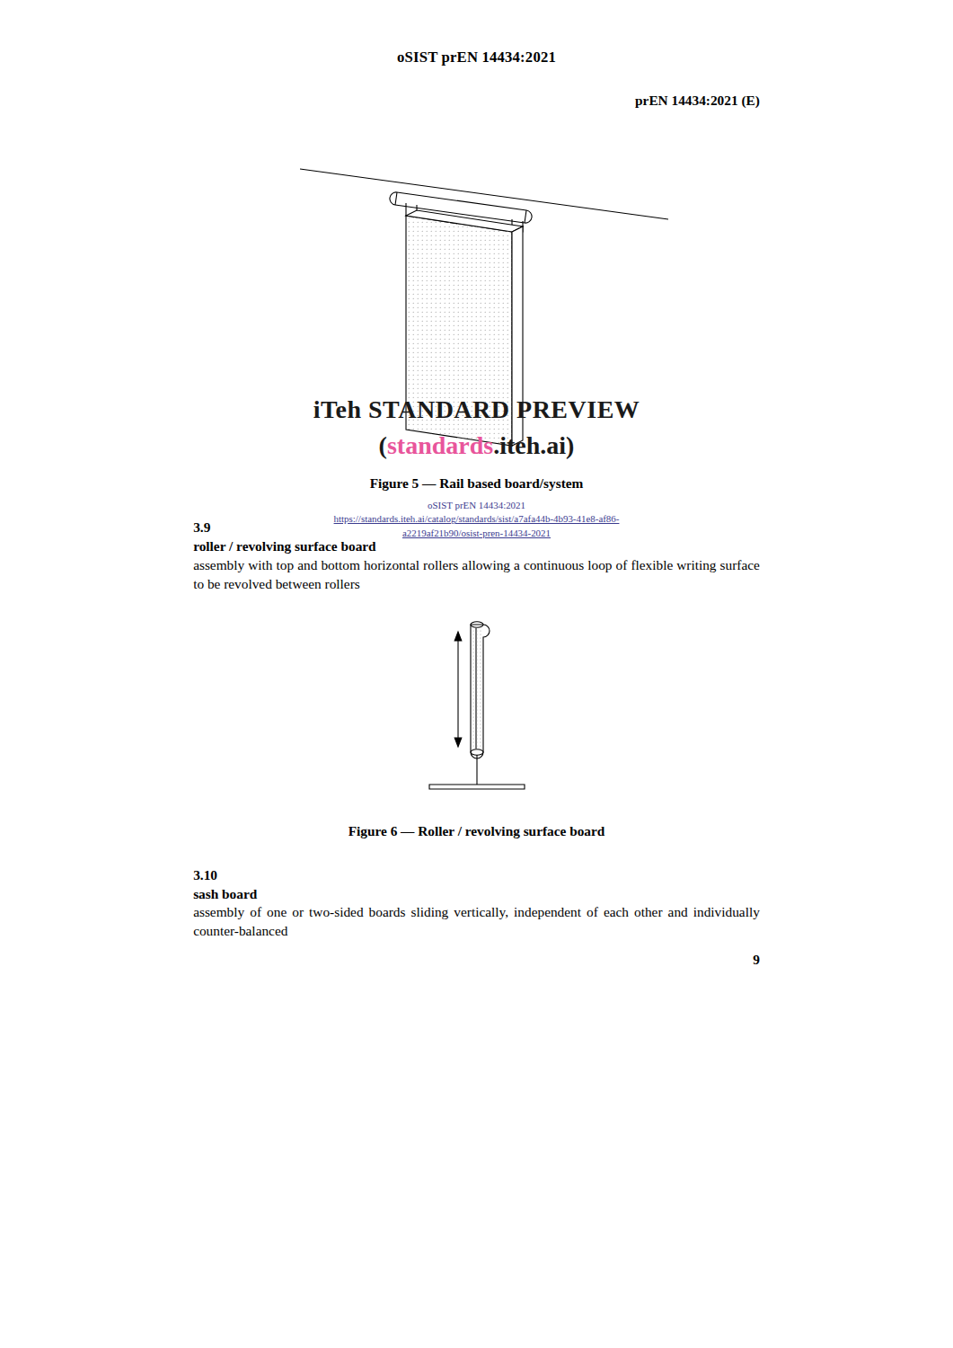oSIST prEN 14434:2021
prEN 14434:2021 (E)
Figure 5 — Rail based board/system
3.9
roller / revolving surface board
assembly with top and bottom horizontal rollers allowing a continuous loop of flexible writing surface to be revolved between rollers
Figure 6 — Roller / revolving surface board
3.10
sash board
assembly of one or two-sided boards sliding vertically, independent of each other and individually counter-balanced
iTeh STANDARD PREVIEW
(standards.iteh.ai)
oSIST prEN 14434:2021
https://standards.iteh.ai/catalog/standards/sist/a7afa44b-4b93-41e8-af86-
a2219af21b90/osist-pren-14434-2021
9